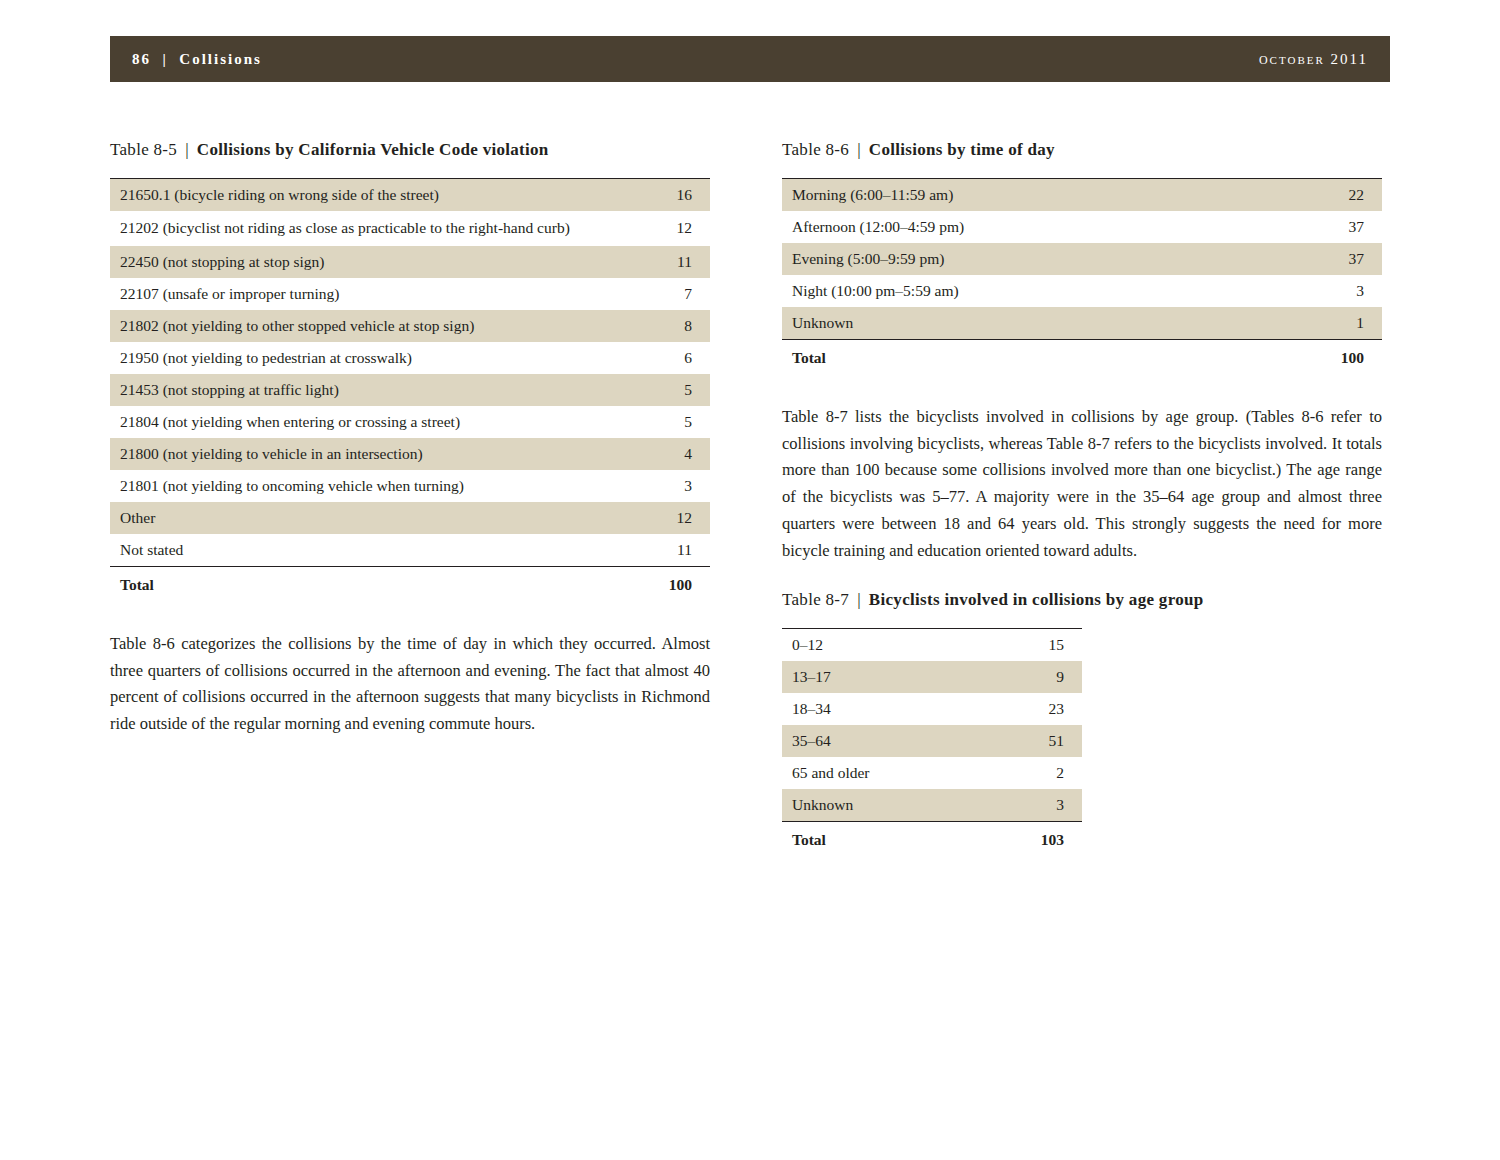86 | Collisions
OCTOBER 2011
Table 8-5|Collisions by California Vehicle Code violation
| 21650.1 (bicycle riding on wrong side of the street) | 16 |
| 21202 (bicyclist not riding as close as practicable to the right-hand curb) | 12 |
| 22450 (not stopping at stop sign) | 11 |
| 22107 (unsafe or improper turning) | 7 |
| 21802 (not yielding to other stopped vehicle at stop sign) | 8 |
| 21950 (not yielding to pedestrian at crosswalk) | 6 |
| 21453 (not stopping at traffic light) | 5 |
| 21804 (not yielding when entering or crossing a street) | 5 |
| 21800 (not yielding to vehicle in an intersection) | 4 |
| 21801 (not yielding to oncoming vehicle when turning) | 3 |
| Other | 12 |
| Not stated | 11 |
| Total | 100 |
Table 8-6 categorizes the collisions by the time of day in which they occurred. Almost three quarters of collisions occurred in the afternoon and evening. The fact that almost 40 percent of collisions occurred in the afternoon suggests that many bicyclists in Richmond ride outside of the regular morning and evening commute hours.
Table 8-6|Collisions by time of day
| Morning (6:00–11:59 am) | 22 |
| Afternoon (12:00–4:59 pm) | 37 |
| Evening (5:00–9:59 pm) | 37 |
| Night (10:00 pm–5:59 am) | 3 |
| Unknown | 1 |
| Total | 100 |
Table 8-7 lists the bicyclists involved in collisions by age group. (Tables 8-6 refer to collisions involving bicyclists, whereas Table 8-7 refers to the bicyclists involved. It totals more than 100 because some collisions involved more than one bicyclist.) The age range of the bicyclists was 5–77. A majority were in the 35–64 age group and almost three quarters were between 18 and 64 years old. This strongly suggests the need for more bicycle training and education oriented toward adults.
Table 8-7|Bicyclists involved in collisions by age group
| 0–12 | 15 |
| 13–17 | 9 |
| 18–34 | 23 |
| 35–64 | 51 |
| 65 and older | 2 |
| Unknown | 3 |
| Total | 103 |